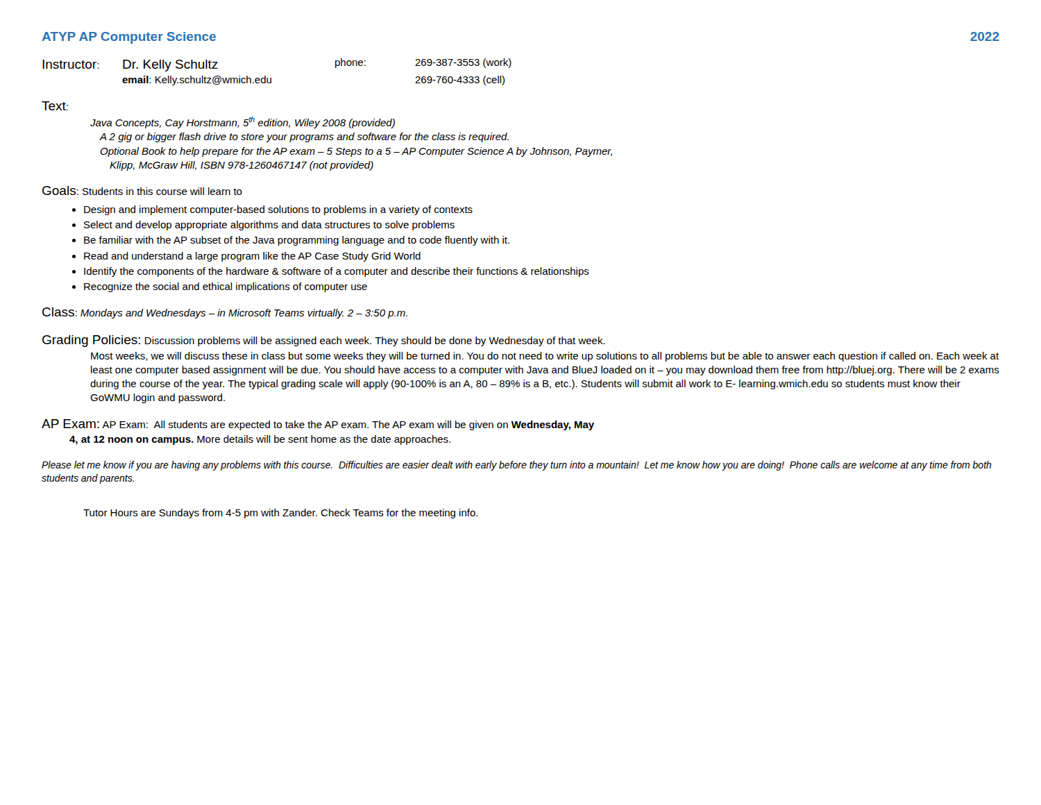ATYP AP Computer Science 2022
| Instructor : | Dr. Kelly Schultz | phone: | 269-387-3553 (work) |
| | email : Kelly.schultz@wmich.edu | | 269-760-4333 (cell) |
Text:
Java Concepts, Cay Horstmann, 5th edition, Wiley 2008 (provided)
A 2 gig or bigger flash drive to store your programs and software for the class is required.
Optional Book to help prepare for the AP exam – 5 Steps to a 5 – AP Computer Science A by Johnson, Paymer,
Klipp, McGraw Hill, ISBN 978-1260467147 (not provided)
Goals: Students in this course will learn to
Design and implement computer-based solutions to problems in a variety of contexts
Select and develop appropriate algorithms and data structures to solve problems
Be familiar with the AP subset of the Java programming language and to code fluently with it.
Read and understand a large program like the AP Case Study Grid World
Identify the components of the hardware & software of a computer and describe their functions & relationships
Recognize the social and ethical implications of computer use
Class: Mondays and Wednesdays – in Microsoft Teams virtually. 2 – 3:50 p.m.
Grading Policies: Discussion problems will be assigned each week. They should be done by Wednesday of that week.
Most weeks, we will discuss these in class but some weeks they will be turned in. You do not need to write up solutions to all problems but be able to answer each question if called on. Each week at least one computer based assignment will be due. You should have access to a computer with Java and BlueJ loaded on it – you may download them free from http://bluej.org. There will be 2 exams during the course of the year. The typical grading scale will apply (90-100% is an A, 80 – 89% is a B, etc.). Students will submit all work to E- learning.wmich.edu so students must know their GoWMU login and password.
AP Exam: AP Exam: All students are expected to take the AP exam. The AP exam will be given on Wednesday, May
4, at 12 noon on campus. More details will be sent home as the date approaches.
Please let me know if you are having any problems with this course. Difficulties are easier dealt with early before they turn into a mountain! Let me know how you are doing! Phone calls are welcome at any time from both students and parents.
Tutor Hours are Sundays from 4-5 pm with Zander. Check Teams for the meeting info.